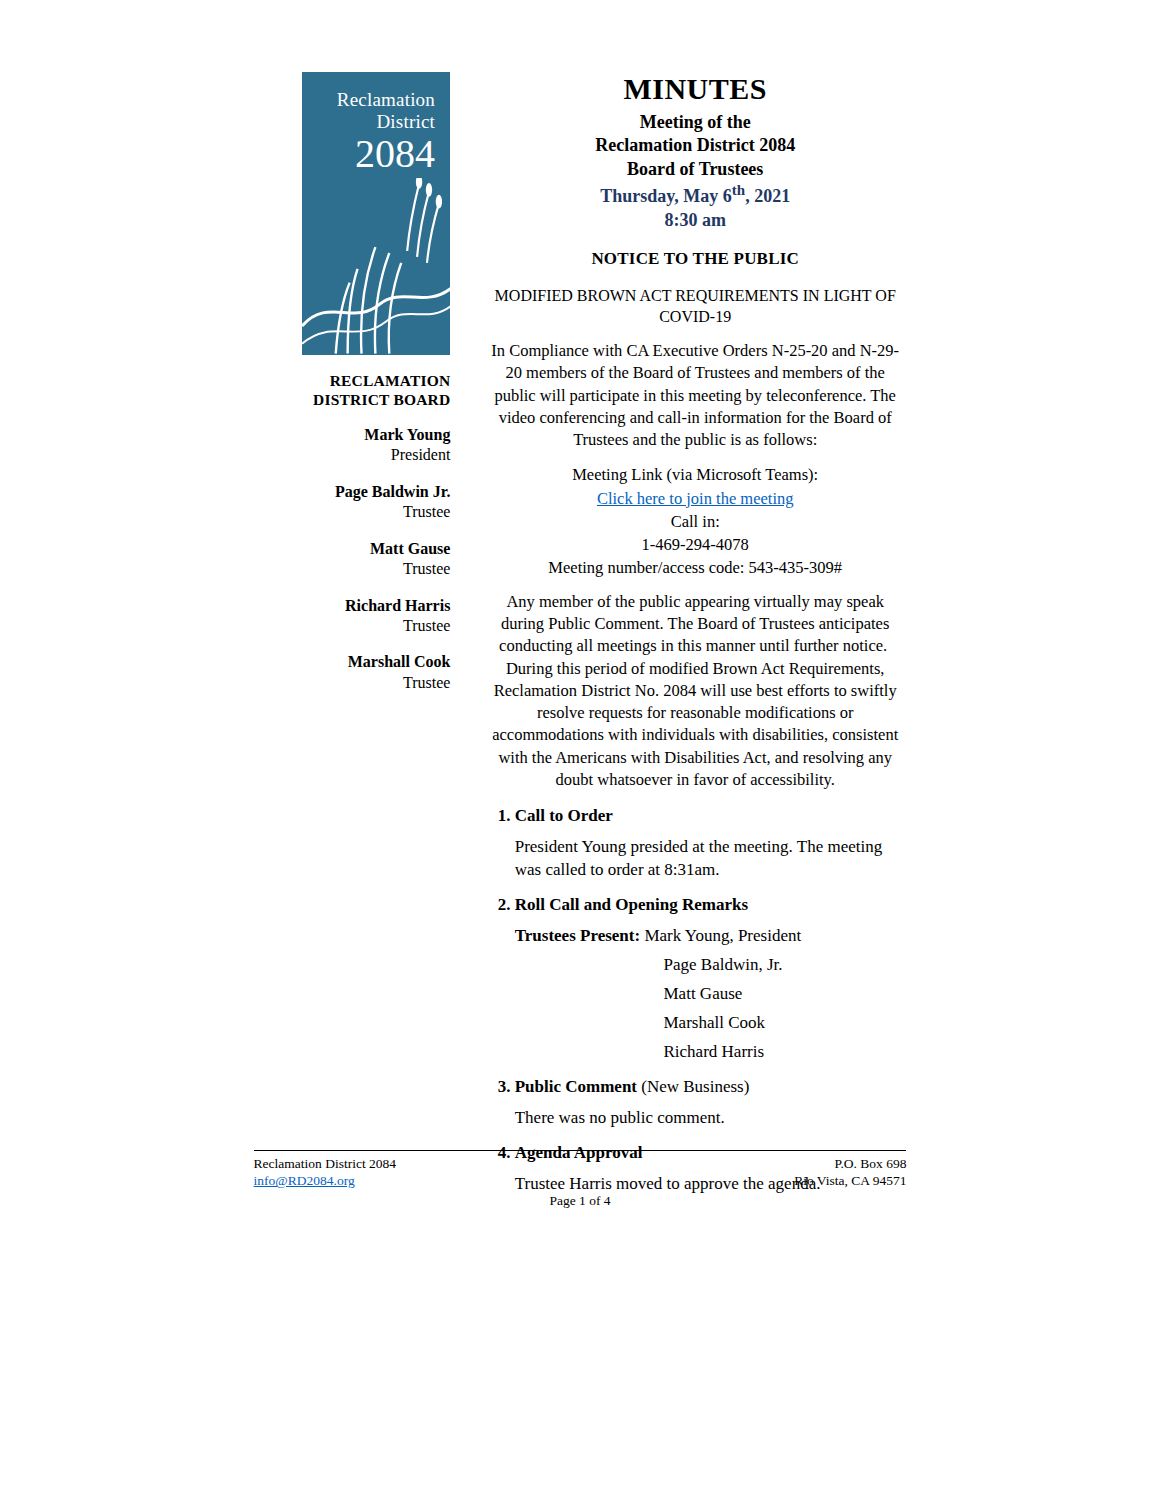Reclamation
District
2084
RECLAMATION
DISTRICT BOARD
Mark Young
President
Page Baldwin Jr.
Trustee
Matt Gause
Trustee
Richard Harris
Trustee
Marshall Cook
Trustee
MINUTES
Meeting of the
Reclamation District 2084
Board of Trustees
Thursday, May 6th, 2021
8:30 am
NOTICE TO THE PUBLIC
MODIFIED BROWN ACT REQUIREMENTS IN LIGHT OF COVID-19
In Compliance with CA Executive Orders N-25-20 and N-29-20 members of the Board of Trustees and members of the public will participate in this meeting by teleconference. The video conferencing and call-in information for the Board of Trustees and the public is as follows:
Meeting Link (via Microsoft Teams):
Click here to join the meeting
Call in:
1-469-294-4078
Meeting number/access code: 543-435-309#
Any member of the public appearing virtually may speak during Public Comment. The Board of Trustees anticipates conducting all meetings in this manner until further notice. During this period of modified Brown Act Requirements, Reclamation District No. 2084 will use best efforts to swiftly resolve requests for reasonable modifications or accommodations with individuals with disabilities, consistent with the Americans with Disabilities Act, and resolving any doubt whatsoever in favor of accessibility.
Call to Order
President Young presided at the meeting. The meeting was called to order at 8:31am.
Roll Call and Opening Remarks
Trustees Present: Mark Young, President
Page Baldwin, Jr.
Matt Gause
Marshall Cook
Richard Harris
Public Comment (New Business)
There was no public comment.
Agenda Approval
Trustee Harris moved to approve the agenda.
Reclamation District 2084
info@RD2084.org
P.O. Box 698
Rio Vista, CA 94571
Page 1 of 4